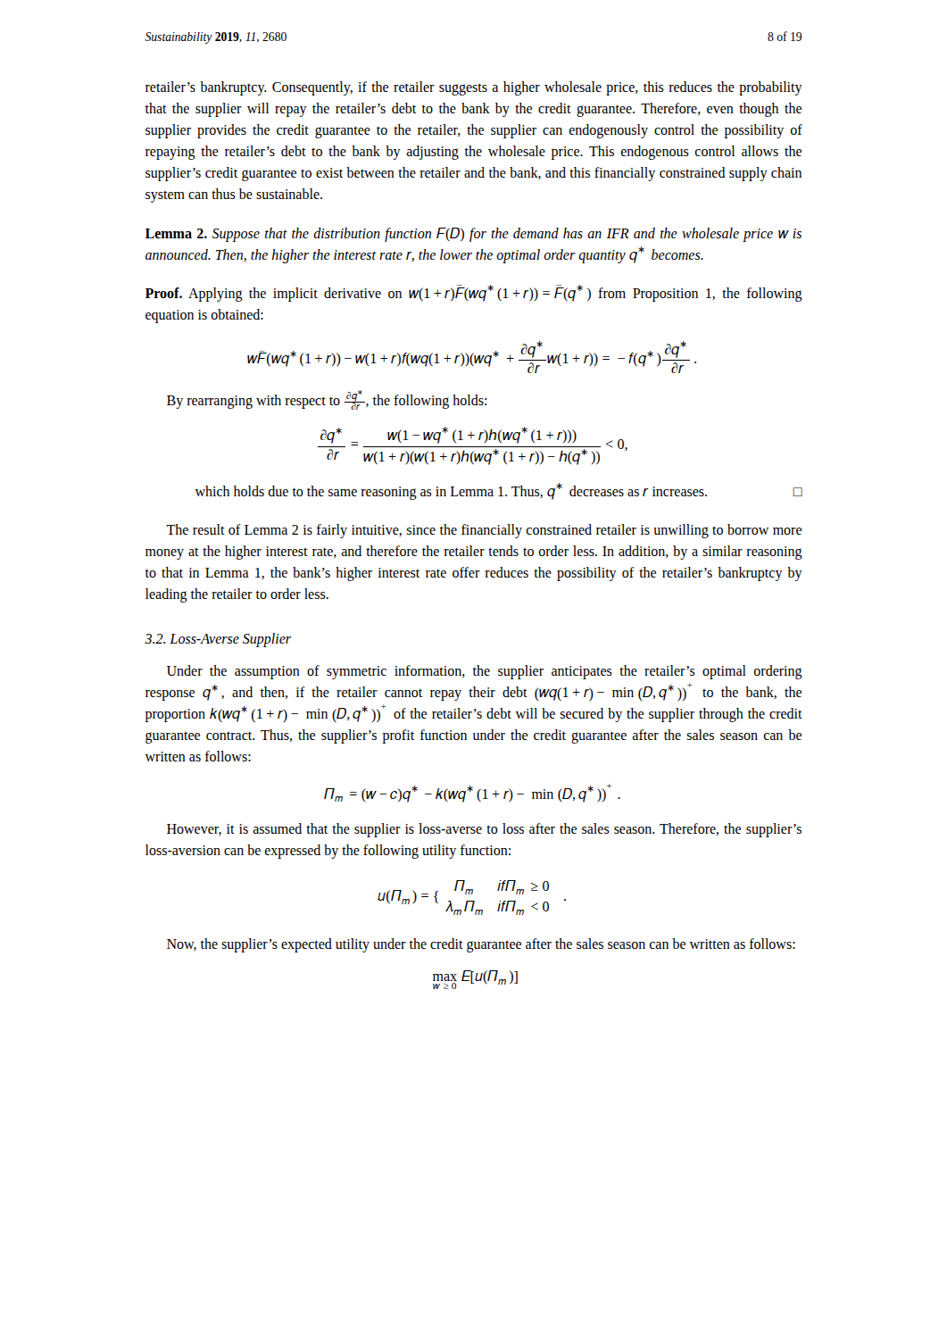Sustainability 2019, 11, 2680
8 of 19
retailer’s bankruptcy. Consequently, if the retailer suggests a higher wholesale price, this reduces the probability that the supplier will repay the retailer’s debt to the bank by the credit guarantee. Therefore, even though the supplier provides the credit guarantee to the retailer, the supplier can endogenously control the possibility of repaying the retailer’s debt to the bank by adjusting the wholesale price. This endogenous control allows the supplier’s credit guarantee to exist between the retailer and the bank, and this financially constrained supply chain system can thus be sustainable.
Lemma 2. Suppose that the distribution function F(D) for the demand has an IFR and the wholesale price w is announced. Then, the higher the interest rate r, the lower the optimal order quantity q∗ becomes.
Proof. Applying the implicit derivative on w(1+r) F¯ (wq∗(1+r)) = F¯ (q∗) from Proposition 1, the following equation is obtained:
w F¯ (wq∗(1+r)) − w(1+r) f(wq(1+r)) ( wq∗ + ∂q∗∂r w(1+r) ) = −f(q∗) ∂q∗∂r .
By rearranging with respect to ∂q∗∂r, the following holds:
∂q∗∂r = w(1−wq∗(1+r)h(wq∗(1+r))) w(1+r)(w(1+r)h(wq∗(1+r))−h(q∗)) <0,
which holds due to the same reasoning as in Lemma 1. Thus, q∗ decreases as r increases. □
The result of Lemma 2 is fairly intuitive, since the financially constrained retailer is unwilling to borrow more money at the higher interest rate, and therefore the retailer tends to order less. In addition, by a similar reasoning to that in Lemma 1, the bank’s higher interest rate offer reduces the possibility of the retailer’s bankruptcy by leading the retailer to order less.
3.2. Loss-Averse Supplier
Under the assumption of symmetric information, the supplier anticipates the retailer’s optimal ordering response q∗, and then, if the retailer cannot repay their debt (wq(1+r)−min(D,q∗))+ to the bank, the proportion k(wq∗(1+r)−min(D,q∗))+ of the retailer’s debt will be secured by the supplier through the credit guarantee contract. Thus, the supplier’s profit function under the credit guarantee after the sales season can be written as follows:
Πm = (w−c)q∗ − k(wq∗(1+r)−min(D,q∗))+ .
However, it is assumed that the supplier is loss-averse to loss after the sales season. Therefore, the supplier’s loss-aversion can be expressed by the following utility function:
u(Πm) = { Πm ifΠm≥0 λmΠm ifΠm<0 .
Now, the supplier’s expected utility under the credit guarantee after the sales season can be written as follows:
max w≥0 E[u(Πm)]